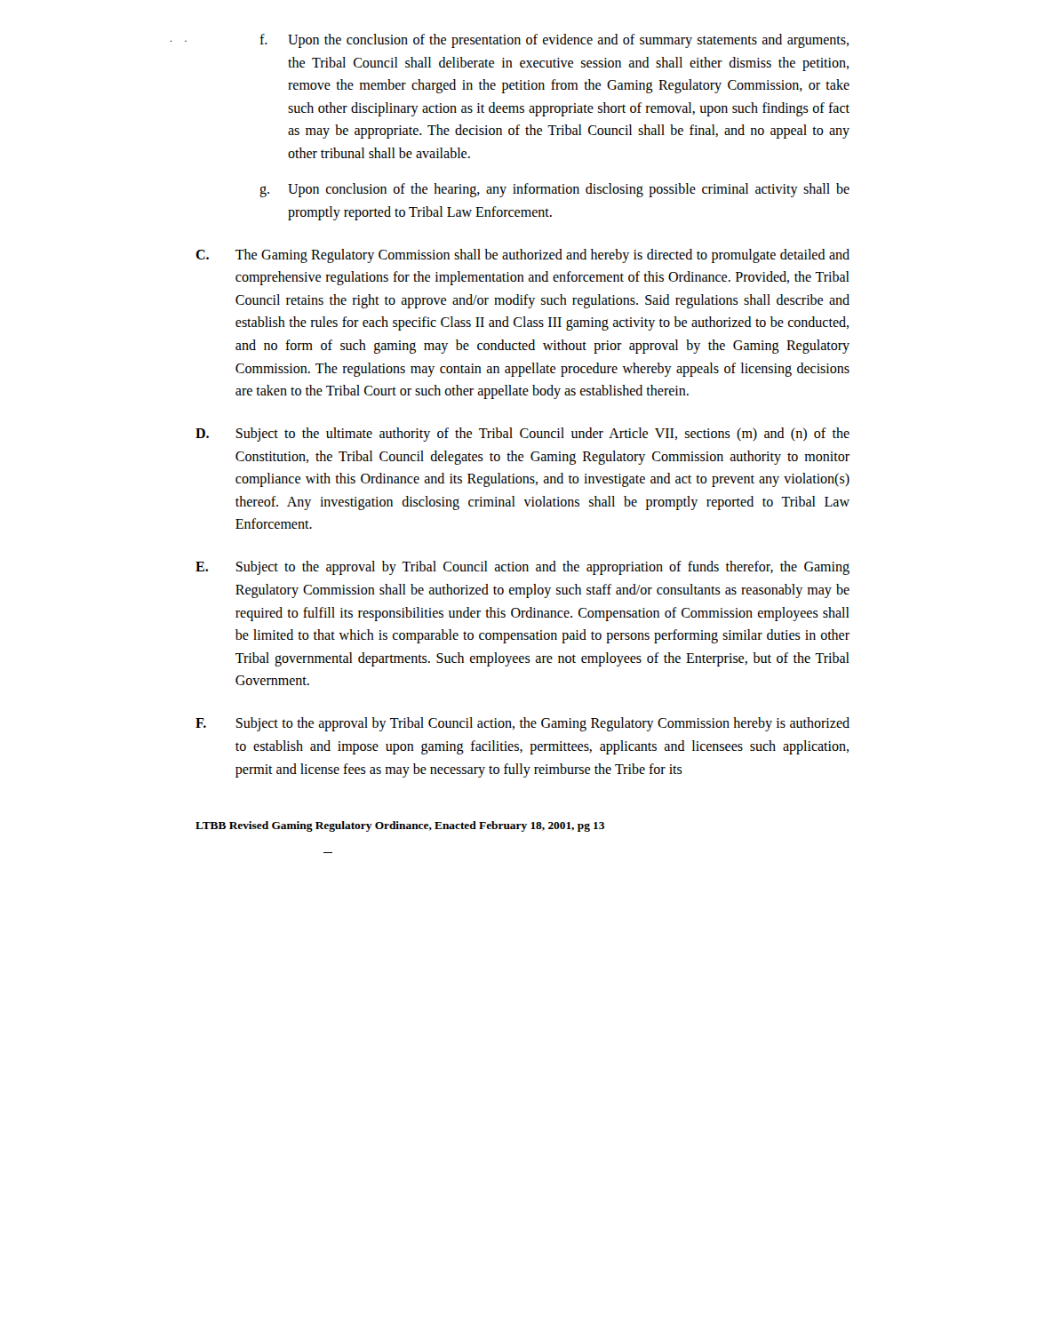. .
f.
Upon the conclusion of the presentation of evidence and of summary statements and arguments, the Tribal Council shall deliberate in executive session and shall either dismiss the petition, remove the member charged in the petition from the Gaming Regulatory Commission, or take such other disciplinary action as it deems appropriate short of removal, upon such findings of fact as may be appropriate. The decision of the Tribal Council shall be final, and no appeal to any other tribunal shall be available.
g.
Upon conclusion of the hearing, any information disclosing possible criminal activity shall be promptly reported to Tribal Law Enforcement.
C.
The Gaming Regulatory Commission shall be authorized and hereby is directed to promulgate detailed and comprehensive regulations for the implementation and enforcement of this Ordinance. Provided, the Tribal Council retains the right to approve and/or modify such regulations. Said regulations shall describe and establish the rules for each specific Class II and Class III gaming activity to be authorized to be conducted, and no form of such gaming may be conducted without prior approval by the Gaming Regulatory Commission. The regulations may contain an appellate procedure whereby appeals of licensing decisions are taken to the Tribal Court or such other appellate body as established therein.
D.
Subject to the ultimate authority of the Tribal Council under Article VII, sections (m) and (n) of the Constitution, the Tribal Council delegates to the Gaming Regulatory Commission authority to monitor compliance with this Ordinance and its Regulations, and to investigate and act to prevent any violation(s) thereof. Any investigation disclosing criminal violations shall be promptly reported to Tribal Law Enforcement.
E.
Subject to the approval by Tribal Council action and the appropriation of funds therefor, the Gaming Regulatory Commission shall be authorized to employ such staff and/or consultants as reasonably may be required to fulfill its responsibilities under this Ordinance. Compensation of Commission employees shall be limited to that which is comparable to compensation paid to persons performing similar duties in other Tribal governmental departments. Such employees are not employees of the Enterprise, but of the Tribal Government.
F.
Subject to the approval by Tribal Council action, the Gaming Regulatory Commission hereby is authorized to establish and impose upon gaming facilities, permittees, applicants and licensees such application, permit and license fees as may be necessary to fully reimburse the Tribe for its
LTBB Revised Gaming Regulatory Ordinance, Enacted February 18, 2001, pg 13